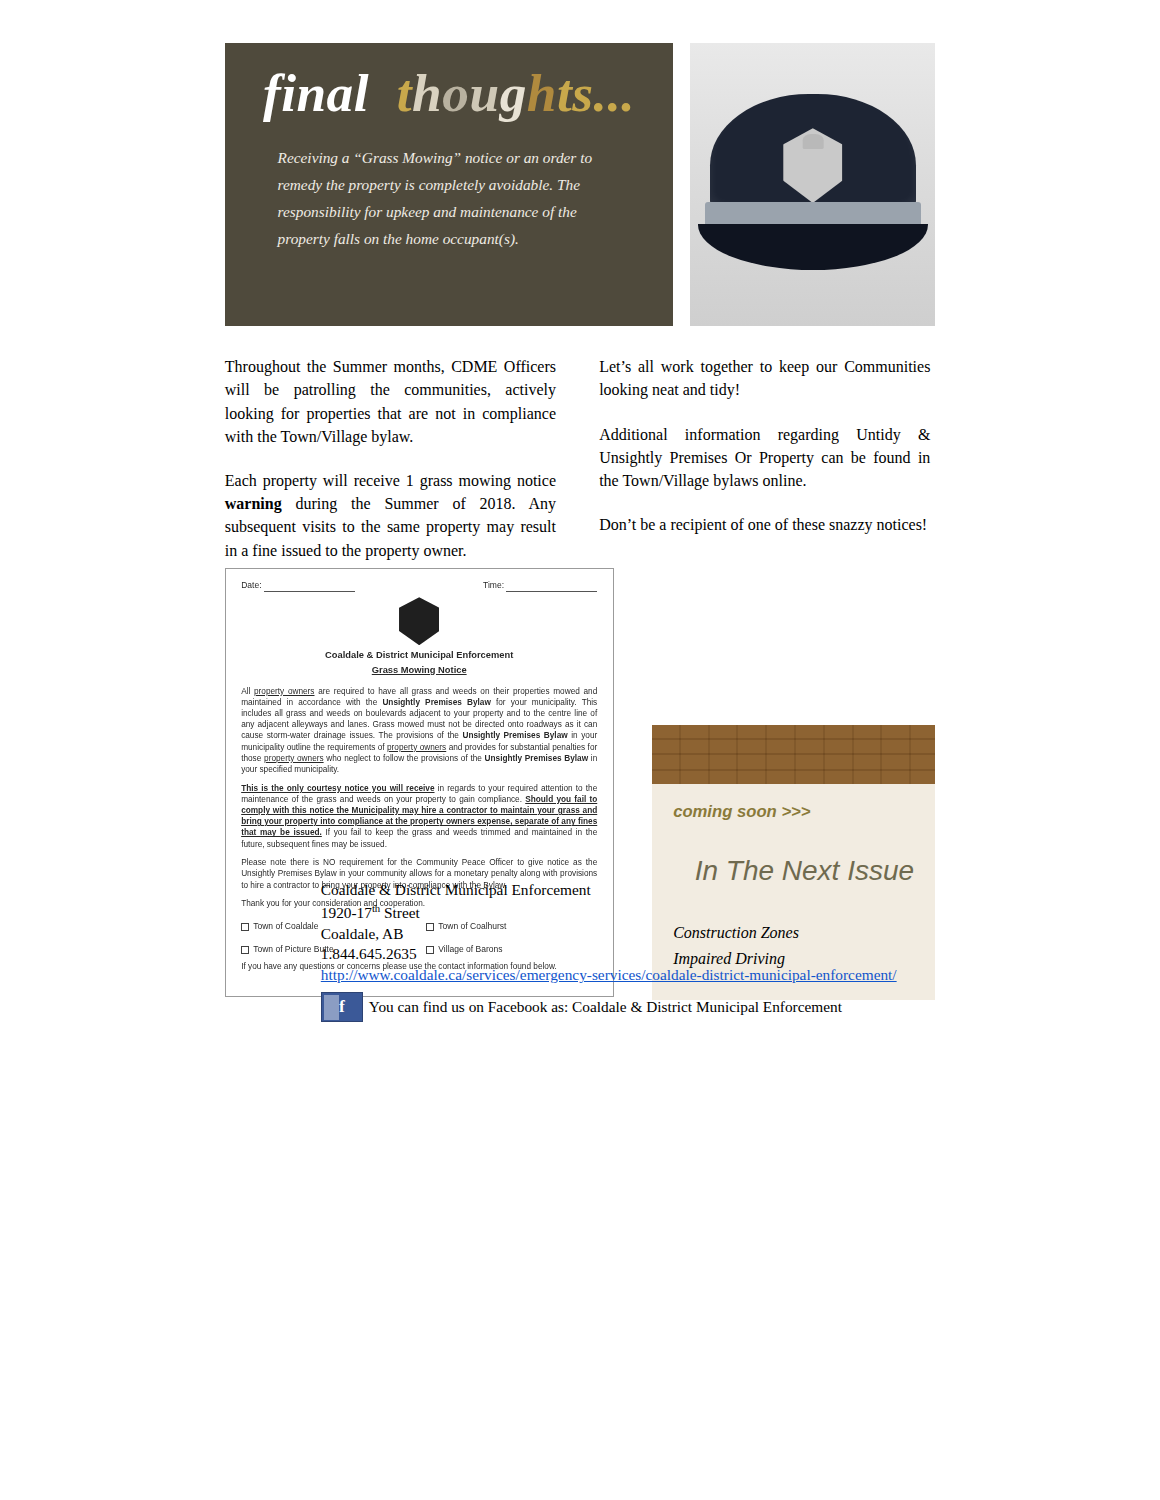final thoughts...
Receiving a “Grass Mowing” notice or an order to remedy the property is completely avoidable. The responsibility for upkeep and maintenance of the property falls on the home occupant(s).
Throughout the Summer months, CDME Officers will be patrolling the communities, actively looking for properties that are not in compliance with the Town/Village bylaw.
Each property will receive 1 grass mowing notice warning during the Summer of 2018. Any subsequent visits to the same property may result in a fine issued to the property owner.
Date: Time:
Coaldale & District Municipal Enforcement
Grass Mowing Notice
All property owners are required to have all grass and weeds on their properties mowed and maintained in accordance with the Unsightly Premises Bylaw for your municipality. This includes all grass and weeds on boulevards adjacent to your property and to the centre line of any adjacent alleyways and lanes. Grass mowed must not be directed onto roadways as it can cause storm-water drainage issues. The provisions of the Unsightly Premises Bylaw in your municipality outline the requirements of property owners and provides for substantial penalties for those property owners who neglect to follow the provisions of the Unsightly Premises Bylaw in your specified municipality.
This is the only courtesy notice you will receive in regards to your required attention to the maintenance of the grass and weeds on your property to gain compliance. Should you fail to comply with this notice the Municipality may hire a contractor to maintain your grass and bring your property into compliance at the property owners expense, separate of any fines that may be issued. If you fail to keep the grass and weeds trimmed and maintained in the future, subsequent fines may be issued.
Please note there is NO requirement for the Community Peace Officer to give notice as the Unsightly Premises Bylaw in your community allows for a monetary penalty along with provisions to hire a contractor to bring your property into compliance with the Bylaw.
Thank you for your consideration and cooperation.
Town of Coaldale
Town of Coalhurst
Town of Picture Butte
Village of Barons
If you have any questions or concerns please use the contact information found below.
Let’s all work together to keep our Communities looking neat and tidy!
Additional information regarding Untidy & Unsightly Premises Or Property can be found in the Town/Village bylaws online.
Don’t be a recipient of one of these snazzy notices!
coming soon >>>
In The Next Issue
Construction Zones
Impaired Driving
Coaldale & District Municipal Enforcement
1920-17th Street
Coaldale, AB
1.844.645.2635
http://www.coaldale.ca/services/emergency-services/coaldale-district-municipal-enforcement/
f You can find us on Facebook as: Coaldale & District Municipal Enforcement